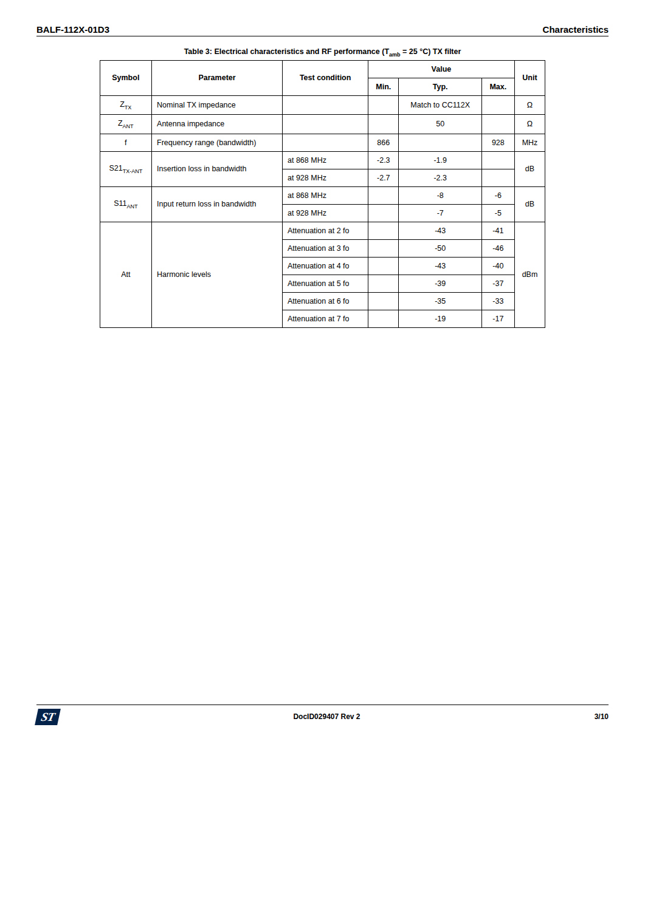BALF-112X-01D3 Characteristics
Table 3: Electrical characteristics and RF performance (Tamb = 25 °C) TX filter
| Symbol | Parameter | Test condition | Value | Unit |
| --- | --- | --- | --- | --- |
| Min. | Typ. | Max. |
| Z TX | Nominal TX impedance | | | Match to CC112X | | Ω |
| Z ANT | Antenna impedance | | | 50 | | Ω |
| f | Frequency range (bandwidth) | | 866 | | 928 | MHz |
| S21 TX-ANT | Insertion loss in bandwidth | at 868 MHz | -2.3 | -1.9 | | dB |
| at 928 MHz | -2.7 | -2.3 | |
| S11 ANT | Input return loss in bandwidth | at 868 MHz | | -8 | -6 | dB |
| at 928 MHz | | -7 | -5 |
| Att | Harmonic levels | Attenuation at 2 fo | | -43 | -41 | dBm |
| Attenuation at 3 fo | | -50 | -46 |
| Attenuation at 4 fo | | -43 | -40 |
| Attenuation at 5 fo | | -39 | -37 |
| Attenuation at 6 fo | | -35 | -33 |
| Attenuation at 7 fo | | -19 | -17 |
ST DocID029407 Rev 2 3/10